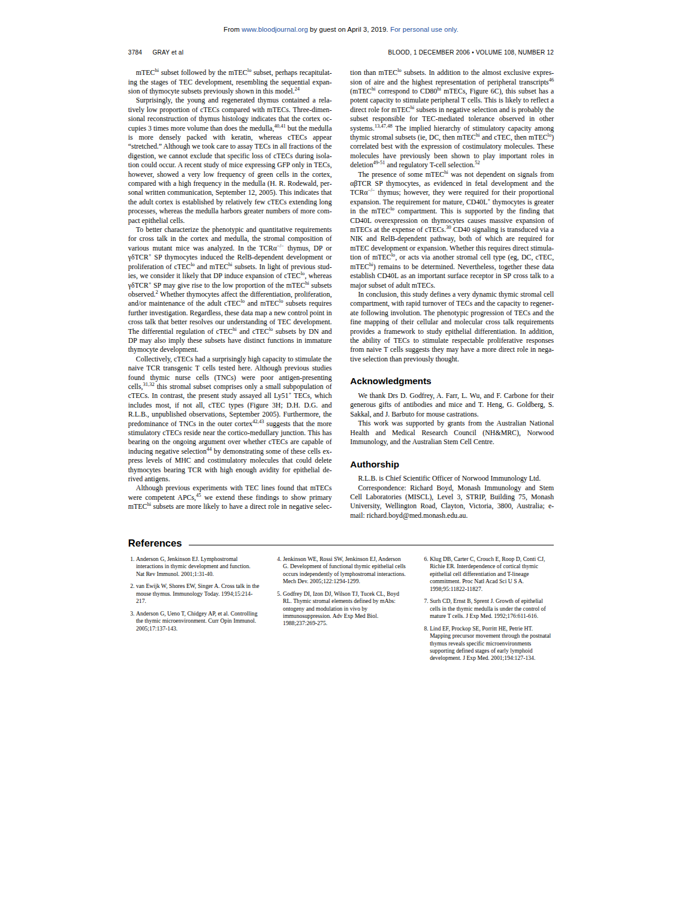From www.bloodjournal.org by guest on April 3, 2019. For personal use only.
3784 GRAY et al
BLOOD, 1 DECEMBER 2006 • VOLUME 108, NUMBER 12
mTEChi subset followed by the mTEClo subset, perhaps recapitulating the stages of TEC development, resembling the sequential expansion of thymocyte subsets previously shown in this model.24
Surprisingly, the young and regenerated thymus contained a relatively low proportion of cTECs compared with mTECs. Three-dimensional reconstruction of thymus histology indicates that the cortex occupies 3 times more volume than does the medulla,40,41 but the medulla is more densely packed with keratin, whereas cTECs appear “stretched.” Although we took care to assay TECs in all fractions of the digestion, we cannot exclude that specific loss of cTECs during isolation could occur. A recent study of mice expressing GFP only in TECs, however, showed a very low frequency of green cells in the cortex, compared with a high frequency in the medulla (H. R. Rodewald, personal written communication, September 12, 2005). This indicates that the adult cortex is established by relatively few cTECs extending long processes, whereas the medulla harbors greater numbers of more compact epithelial cells.
To better characterize the phenotypic and quantitative requirements for cross talk in the cortex and medulla, the stromal composition of various mutant mice was analyzed. In the TCRα−/− thymus, DP or γδTCR+ SP thymocytes induced the RelB-dependent development or proliferation of cTEClo and mTEChi subsets. In light of previous studies, we consider it likely that DP induce expansion of cTEClo, whereas γδTCR+ SP may give rise to the low proportion of the mTEChi subsets observed.2 Whether thymocytes affect the differentiation, proliferation, and/or maintenance of the adult cTEClo and mTEClo subsets requires further investigation. Regardless, these data map a new control point in cross talk that better resolves our understanding of TEC development. The differential regulation of cTEChi and cTEClo subsets by DN and DP may also imply these subsets have distinct functions in immature thymocyte development.
Collectively, cTECs had a surprisingly high capacity to stimulate the naive TCR transgenic T cells tested here. Although previous studies found thymic nurse cells (TNCs) were poor antigen-presenting cells,31,32 this stromal subset comprises only a small subpopulation of cTECs. In contrast, the present study assayed all Ly51+ TECs, which includes most, if not all, cTEC types (Figure 3H; D.H. D.G. and R.L.B., unpublished observations, September 2005). Furthermore, the predominance of TNCs in the outer cortex42,43 suggests that the more stimulatory cTECs reside near the cortico-medullary junction. This has bearing on the ongoing argument over whether cTECs are capable of inducing negative selection44 by demonstrating some of these cells express levels of MHC and costimulatory molecules that could delete thymocytes bearing TCR with high enough avidity for epithelial derived antigens.
Although previous experiments with TEC lines found that mTECs were competent APCs,45 we extend these findings to show primary mTEChi subsets are more likely to have a direct role in negative selection than mTEClo subsets. In addition to the almost exclusive expression of aire and the highest representation of peripheral transcripts46 (mTEChi correspond to CD80hi mTECs, Figure 6C), this subset has a potent capacity to stimulate peripheral T cells. This is likely to reflect a direct role for mTEChi subsets in negative selection and is probably the subset responsible for TEC-mediated tolerance observed in other systems.13,47,48 The implied hierarchy of stimulatory capacity among thymic stromal subsets (ie, DC, then mTEChi and cTEC, then mTEClo) correlated best with the expression of costimulatory molecules. These molecules have previously been shown to play important roles in deletion49-51 and regulatory T-cell selection.52
The presence of some mTEChi was not dependent on signals from αβTCR SP thymocytes, as evidenced in fetal development and the TCRα−/− thymus; however, they were required for their proportional expansion. The requirement for mature, CD40L+ thymocytes is greater in the mTEClo compartment. This is supported by the finding that CD40L overexpression on thymocytes causes massive expansion of mTECs at the expense of cTECs.30 CD40 signaling is transduced via a NIK and RelB-dependent pathway, both of which are required for mTEC development or expansion. Whether this requires direct stimulation of mTEClo, or acts via another stromal cell type (eg, DC, cTEC, mTEChi) remains to be determined. Nevertheless, together these data establish CD40L as an important surface receptor in SP cross talk to a major subset of adult mTECs.
In conclusion, this study defines a very dynamic thymic stromal cell compartment, with rapid turnover of TECs and the capacity to regenerate following involution. The phenotypic progression of TECs and the fine mapping of their cellular and molecular cross talk requirements provides a framework to study epithelial differentiation. In addition, the ability of TECs to stimulate respectable proliferative responses from naive T cells suggests they may have a more direct role in negative selection than previously thought.
Acknowledgments
We thank Drs D. Godfrey, A. Farr, L. Wu, and F. Carbone for their generous gifts of antibodies and mice and T. Heng, G. Goldberg, S. Sakkal, and J. Barbuto for mouse castrations.
This work was supported by grants from the Australian National Health and Medical Research Council (NH&MRC), Norwood Immunology, and the Australian Stem Cell Centre.
Authorship
R.L.B. is Chief Scientific Officer of Norwood Immunology Ltd.
Correspondence: Richard Boyd, Monash Immunology and Stem Cell Laboratories (MISCL), Level 3, STRIP, Building 75, Monash University, Wellington Road, Clayton, Victoria, 3800, Australia; e-mail: richard.boyd@med.monash.edu.au.
References
Anderson G, Jenkinson EJ. Lymphostromal interactions in thymic development and function. Nat Rev Immunol. 2001;1:31-40.
van Ewijk W, Shores EW, Singer A. Cross talk in the mouse thymus. Immunology Today. 1994;15:214-217.
Anderson G, Ueno T, Chidgey AP, et al. Controlling the thymic microenvironment. Curr Opin Immunol. 2005;17:137-143.
Jenkinson WE, Rossi SW, Jenkinson EJ, Anderson G. Development of functional thymic epithelial cells occurs independently of lymphostromal interactions. Mech Dev. 2005;122:1294-1299.
Godfrey DI, Izon DJ, Wilson TJ, Tucek CL, Boyd RL. Thymic stromal elements defined by mAbs: ontogeny and modulation in vivo by immunosuppression. Adv Exp Med Biol. 1988;237:269-275.
Klug DB, Carter C, Crouch E, Roop D, Conti CJ, Richie ER. Interdependence of cortical thymic epithelial cell differentiation and T-lineage commitment. Proc Natl Acad Sci U S A. 1998;95:11822-11827.
Surh CD, Ernst B, Sprent J. Growth of epithelial cells in the thymic medulla is under the control of mature T cells. J Exp Med. 1992;176:611-616.
Lind EF, Prockop SE, Porritt HE, Petrie HT. Mapping precursor movement through the postnatal thymus reveals specific microenvironments supporting defined stages of early lymphoid development. J Exp Med. 2001;194:127-134.